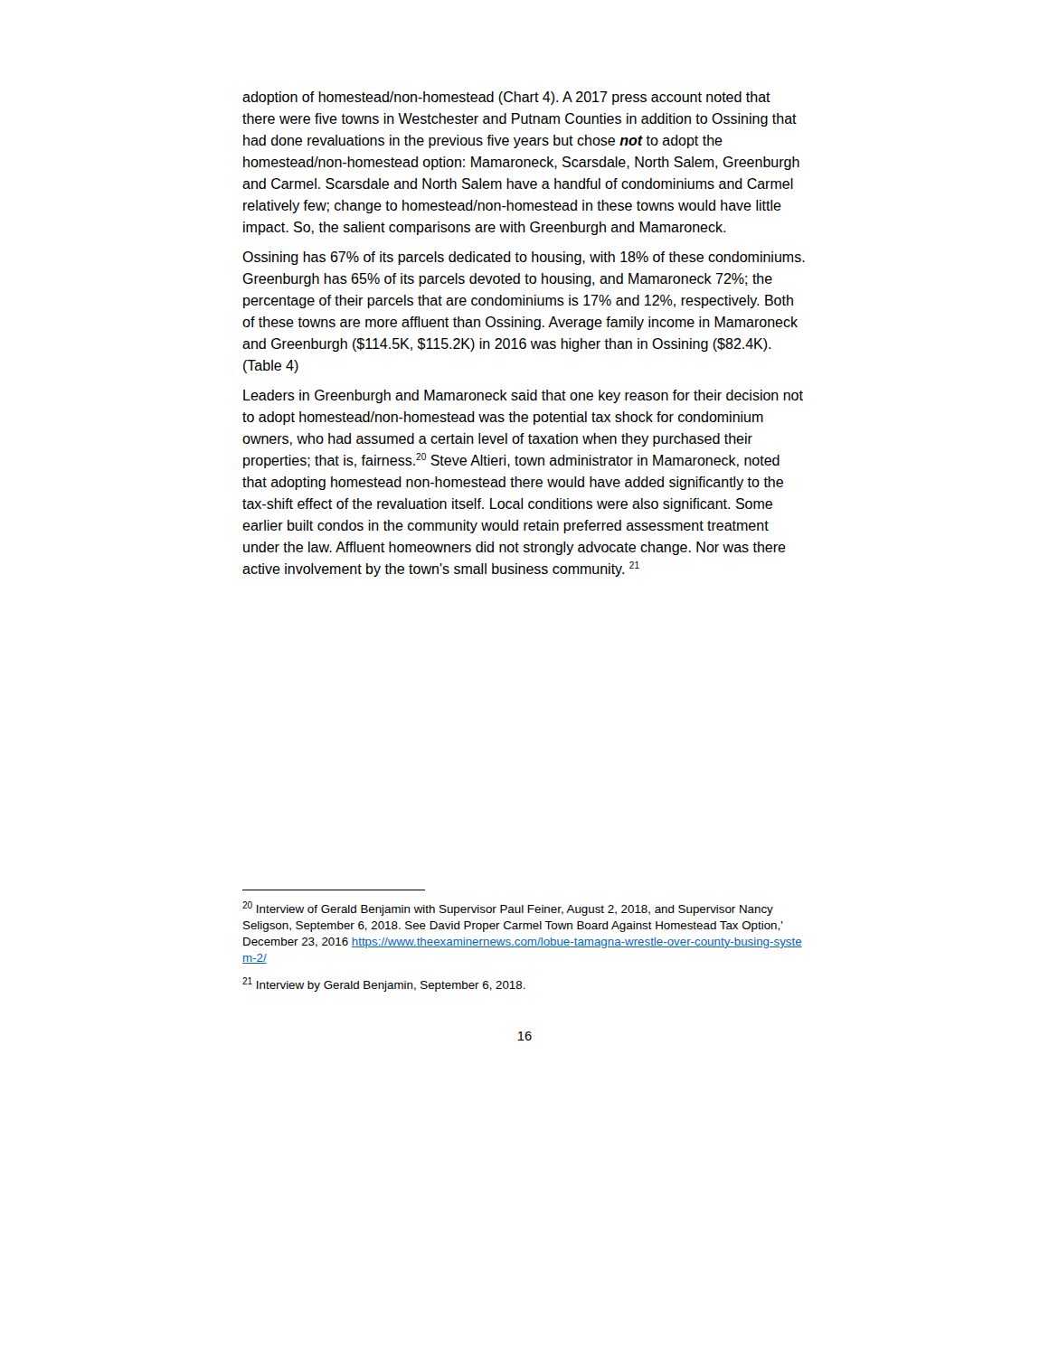adoption of homestead/non-homestead (Chart 4). A 2017 press account noted that there were five towns in Westchester and Putnam Counties in addition to Ossining that had done revaluations in the previous five years but chose not to adopt the homestead/non-homestead option: Mamaroneck, Scarsdale, North Salem, Greenburgh and Carmel. Scarsdale and North Salem have a handful of condominiums and Carmel relatively few; change to homestead/non-homestead in these towns would have little impact. So, the salient comparisons are with Greenburgh and Mamaroneck.
Ossining has 67% of its parcels dedicated to housing, with 18% of these condominiums. Greenburgh has 65% of its parcels devoted to housing, and Mamaroneck 72%; the percentage of their parcels that are condominiums is 17% and 12%, respectively. Both of these towns are more affluent than Ossining. Average family income in Mamaroneck and Greenburgh ($114.5K, $115.2K) in 2016 was higher than in Ossining ($82.4K). (Table 4)
Leaders in Greenburgh and Mamaroneck said that one key reason for their decision not to adopt homestead/non-homestead was the potential tax shock for condominium owners, who had assumed a certain level of taxation when they purchased their properties; that is, fairness.20 Steve Altieri, town administrator in Mamaroneck, noted that adopting homestead non-homestead there would have added significantly to the tax-shift effect of the revaluation itself. Local conditions were also significant. Some earlier built condos in the community would retain preferred assessment treatment under the law. Affluent homeowners did not strongly advocate change. Nor was there active involvement by the town's small business community. 21
20 Interview of Gerald Benjamin with Supervisor Paul Feiner, August 2, 2018, and Supervisor Nancy Seligson, September 6, 2018. See David Proper Carmel Town Board Against Homestead Tax Option,' December 23, 2016 https://www.theexaminernews.com/lobue-tamagna-wrestle-over-county-busing-system-2/
21 Interview by Gerald Benjamin, September 6, 2018.
16